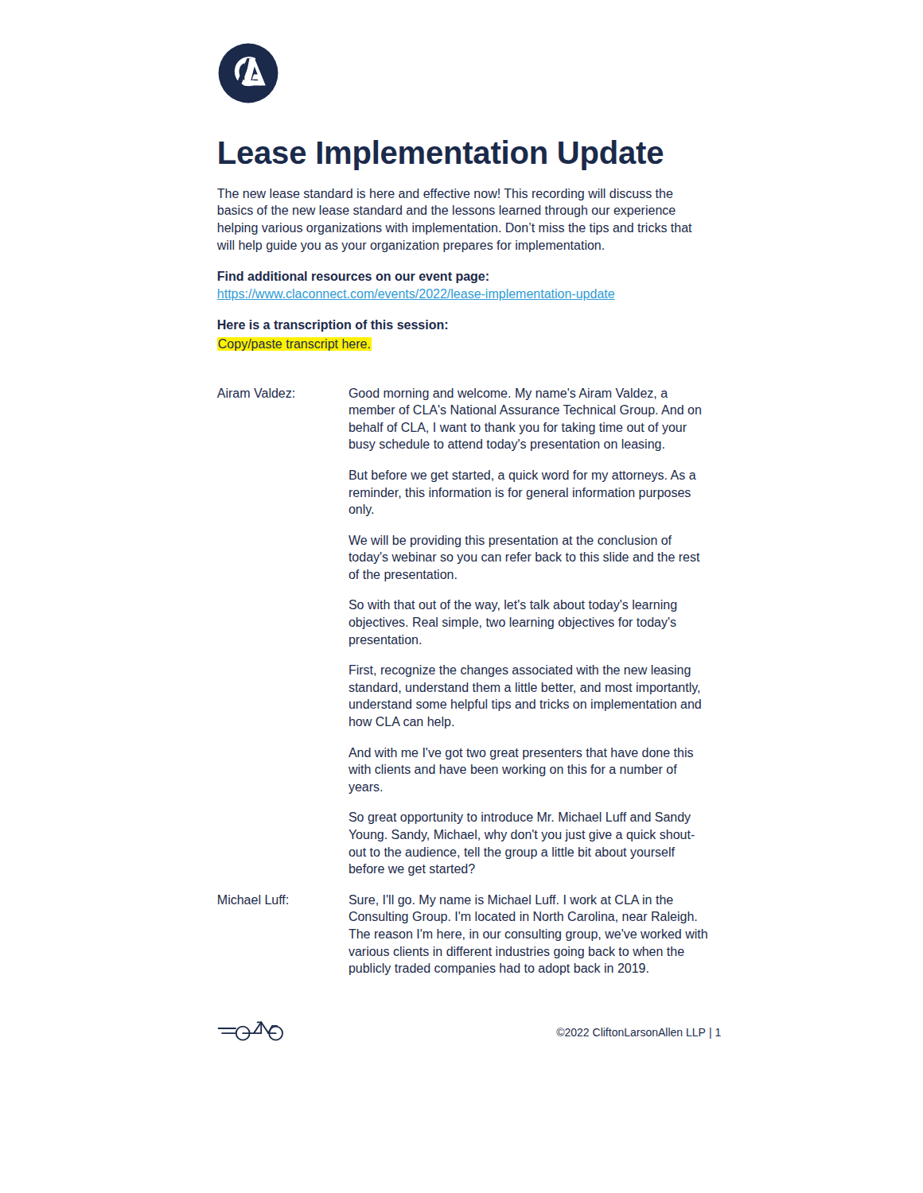CLA
Lease Implementation Update
The new lease standard is here and effective now! This recording will discuss the basics of the new lease standard and the lessons learned through our experience helping various organizations with implementation. Don’t miss the tips and tricks that will help guide you as your organization prepares for implementation.
Find additional resources on our event page: https://www.claconnect.com/events/2022/lease-implementation-update
Here is a transcription of this session:
Copy/paste transcript here.
Airam Valdez:
Good morning and welcome. My name's Airam Valdez, a member of CLA's National Assurance Technical Group. And on behalf of CLA, I want to thank you for taking time out of your busy schedule to attend today's presentation on leasing.
But before we get started, a quick word for my attorneys. As a reminder, this information is for general information purposes only.
We will be providing this presentation at the conclusion of today's webinar so you can refer back to this slide and the rest of the presentation.
So with that out of the way, let's talk about today's learning objectives. Real simple, two learning objectives for today's presentation.
First, recognize the changes associated with the new leasing standard, understand them a little better, and most importantly, understand some helpful tips and tricks on implementation and how CLA can help.
And with me I've got two great presenters that have done this with clients and have been working on this for a number of years.
So great opportunity to introduce Mr. Michael Luff and Sandy Young. Sandy, Michael, why don't you just give a quick shout-out to the audience, tell the group a little bit about yourself before we get started?
Michael Luff:
Sure, I'll go. My name is Michael Luff. I work at CLA in the Consulting Group. I'm located in North Carolina, near Raleigh. The reason I'm here, in our consulting group, we've worked with various clients in different industries going back to when the publicly traded companies had to adopt back in 2019.
bicycle
©2022 CliftonLarsonAllen LLP|1